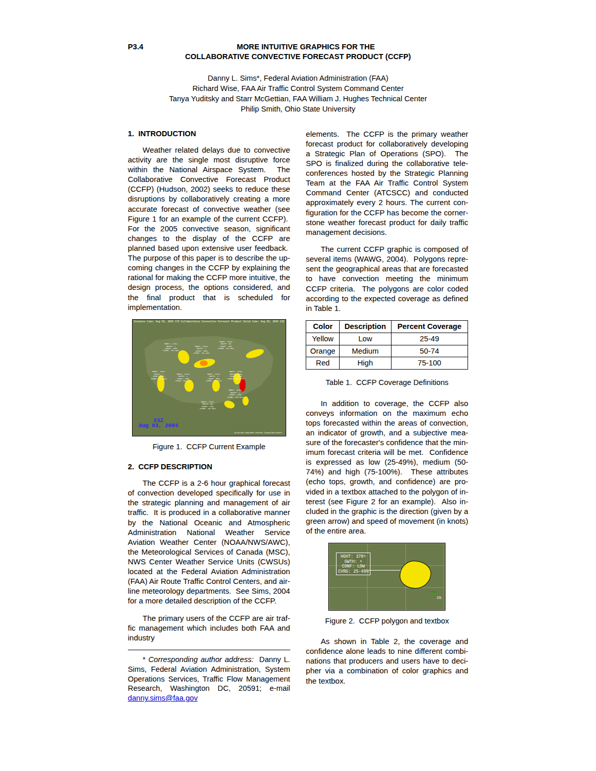P3.4
MORE INTUITIVE GRAPHICS FOR THE
COLLABORATIVE CONVECTIVE FORECAST PRODUCT (CCFP)
Danny L. Sims*, Federal Aviation Administration (FAA)
Richard Wise, FAA Air Traffic Control System Command Center
Tanya Yuditsky and Starr McGettian, FAA William J. Hughes Technical Center
Philip Smith, Ohio State University
1. Introduction
Weather related delays due to convective activity are the single most disruptive force within the National Airspace System. The Collaborative Convective Forecast Product (CCFP) (Hudson, 2002) seeks to reduce these disruptions by collaboratively creating a more accurate forecast of convective weather (see Figure 1 for an example of the current CCFP). For the 2005 convective season, significant changes to the display of the CCFP are planned based upon extensive user feedback. The purpose of this paper is to describe the upcoming changes in the CCFP by explaining the rational for making the CCFP more intuitive, the design process, the options considered, and the final product that is scheduled for implementation.
Issuance time: Aug 03, 2004 17Z Collaborative Convective Forecast Product Valid time: Aug 03, 2004 23Z
HGHT: 270+ GWTH: + CONF: LOW CVRG: 25-49%
HGHT: 370+ GWTH: NC CONF: LOW CVRG: 25-49%
HGHT: 370+ GWTH: + CONF: MED CVRG: 25-49%
HGHT: 370+ GWTH: + CONF: LOW CVRG: 25-49%
HGHT: 370+ GWTH: + CONF: MED CVRG: 50-74%
HGHT: 370+ GWTH: + CONF: MED CVRG: 50-74%
HGHT: 370+ GWTH: MDW CONF: LOW CVRG: 75-100%
HGHT: 370+ GWTH: + CONF: LOW CVRG: 25-49%
HGHT: 370+ GWTH: NC CONF: LOW CVRG: 25-49%
23Z
Aug 03, 2004
AVIATION WEATHER CENTER (NOAA/NWS/NCEP)
Figure 1. CCFP Current Example
2. CCFP Description
The CCFP is a 2-6 hour graphical forecast of convection developed specifically for use in the strategic planning and management of air traffic. It is produced in a collaborative manner by the National Oceanic and Atmospheric Administration National Weather Service Aviation Weather Center (NOAA/NWS/AWC), the Meteorological Services of Canada (MSC), NWS Center Weather Service Units (CWSUs) located at the Federal Aviation Administration (FAA) Air Route Traffic Control Centers, and airline meteorology departments. See Sims, 2004 for a more detailed description of the CCFP.
The primary users of the CCFP are air traffic management which includes both FAA and industry
* Corresponding author address: Danny L. Sims, Federal Aviation Administration, System Operations Services, Traffic Flow Management Research, Washington DC, 20591; e-mail danny.sims@faa.gov
elements. The CCFP is the primary weather forecast product for collaboratively developing a Strategic Plan of Operations (SPO). The SPO is finalized during the collaborative teleconferences hosted by the Strategic Planning Team at the FAA Air Traffic Control System Command Center (ATCSCC) and conducted approximately every 2 hours. The current configuration for the CCFP has become the cornerstone weather forecast product for daily traffic management decisions.
The current CCFP graphic is composed of several items (WAWG, 2004). Polygons represent the geographical areas that are forecasted to have convection meeting the minimum CCFP criteria. The polygons are color coded according to the expected coverage as defined in Table 1.
| Color | Description | Percent Coverage |
| --- | --- | --- |
| Yellow | Low | 25-49 |
| Orange | Medium | 50-74 |
| Red | High | 75-100 |
Table 1. CCFP Coverage Definitions
In addition to coverage, the CCFP also conveys information on the maximum echo tops forecasted within the areas of convection, an indicator of growth, and a subjective measure of the forecaster's confidence that the minimum forecast criteria will be met. Confidence is expressed as low (25-49%), medium (50-74%) and high (75-100%). These attributes (echo tops, growth, and confidence) are provided in a textbox attached to the polygon of interest (see Figure 2 for an example). Also included in the graphic is the direction (given by a green arrow) and speed of movement (in knots) of the entire area.
HGHT: 370+ GWTH: + CONF: LOW CVRG: 25-49%
⟶
15
Figure 2. CCFP polygon and textbox
As shown in Table 2, the coverage and confidence alone leads to nine different combinations that producers and users have to decipher via a combination of color graphics and the textbox.